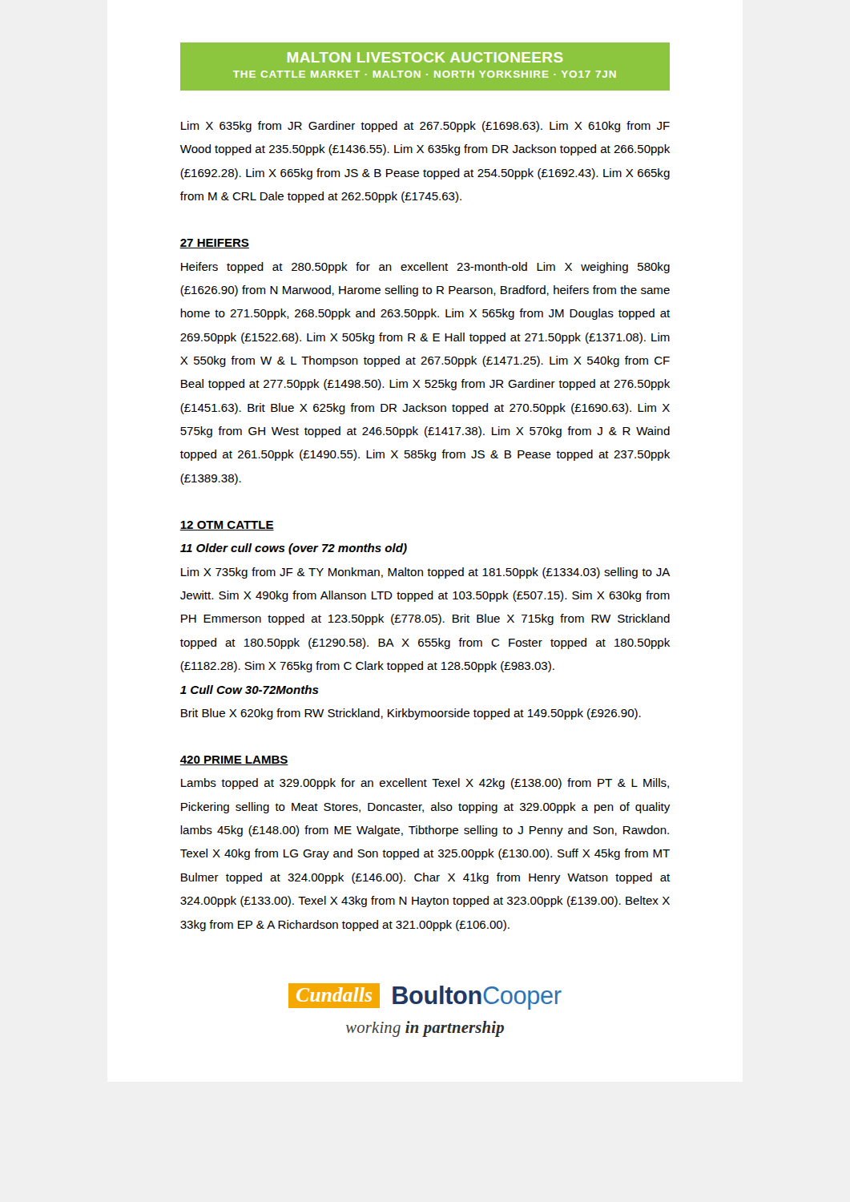MALTON LIVESTOCK AUCTIONEERS
THE CATTLE MARKET · MALTON · NORTH YORKSHIRE · YO17 7JN
Lim X 635kg from JR Gardiner topped at 267.50ppk (£1698.63). Lim X 610kg from JF Wood topped at 235.50ppk (£1436.55). Lim X 635kg from DR Jackson topped at 266.50ppk (£1692.28). Lim X 665kg from JS & B Pease topped at 254.50ppk (£1692.43). Lim X 665kg from M & CRL Dale topped at 262.50ppk (£1745.63).
27 HEIFERS
Heifers topped at 280.50ppk for an excellent 23-month-old Lim X weighing 580kg (£1626.90) from N Marwood, Harome selling to R Pearson, Bradford, heifers from the same home to 271.50ppk, 268.50ppk and 263.50ppk. Lim X 565kg from JM Douglas topped at 269.50ppk (£1522.68). Lim X 505kg from R & E Hall topped at 271.50ppk (£1371.08). Lim X 550kg from W & L Thompson topped at 267.50ppk (£1471.25). Lim X 540kg from CF Beal topped at 277.50ppk (£1498.50). Lim X 525kg from JR Gardiner topped at 276.50ppk (£1451.63). Brit Blue X 625kg from DR Jackson topped at 270.50ppk (£1690.63). Lim X 575kg from GH West topped at 246.50ppk (£1417.38). Lim X 570kg from J & R Waind topped at 261.50ppk (£1490.55). Lim X 585kg from JS & B Pease topped at 237.50ppk (£1389.38).
12 OTM CATTLE
11 Older cull cows (over 72 months old)
Lim X 735kg from JF & TY Monkman, Malton topped at 181.50ppk (£1334.03) selling to JA Jewitt. Sim X 490kg from Allanson LTD topped at 103.50ppk (£507.15). Sim X 630kg from PH Emmerson topped at 123.50ppk (£778.05). Brit Blue X 715kg from RW Strickland topped at 180.50ppk (£1290.58). BA X 655kg from C Foster topped at 180.50ppk (£1182.28). Sim X 765kg from C Clark topped at 128.50ppk (£983.03).
1 Cull Cow 30-72Months
Brit Blue X 620kg from RW Strickland, Kirkbymoorside topped at 149.50ppk (£926.90).
420 PRIME LAMBS
Lambs topped at 329.00ppk for an excellent Texel X 42kg (£138.00) from PT & L Mills, Pickering selling to Meat Stores, Doncaster, also topping at 329.00ppk a pen of quality lambs 45kg (£148.00) from ME Walgate, Tibthorpe selling to J Penny and Son, Rawdon. Texel X 40kg from LG Gray and Son topped at 325.00ppk (£130.00). Suff X 45kg from MT Bulmer topped at 324.00ppk (£146.00). Char X 41kg from Henry Watson topped at 324.00ppk (£133.00). Texel X 43kg from N Hayton topped at 323.00ppk (£139.00). Beltex X 33kg from EP & A Richardson topped at 321.00ppk (£106.00).
Cundalls Boulton Cooper
working in partnership